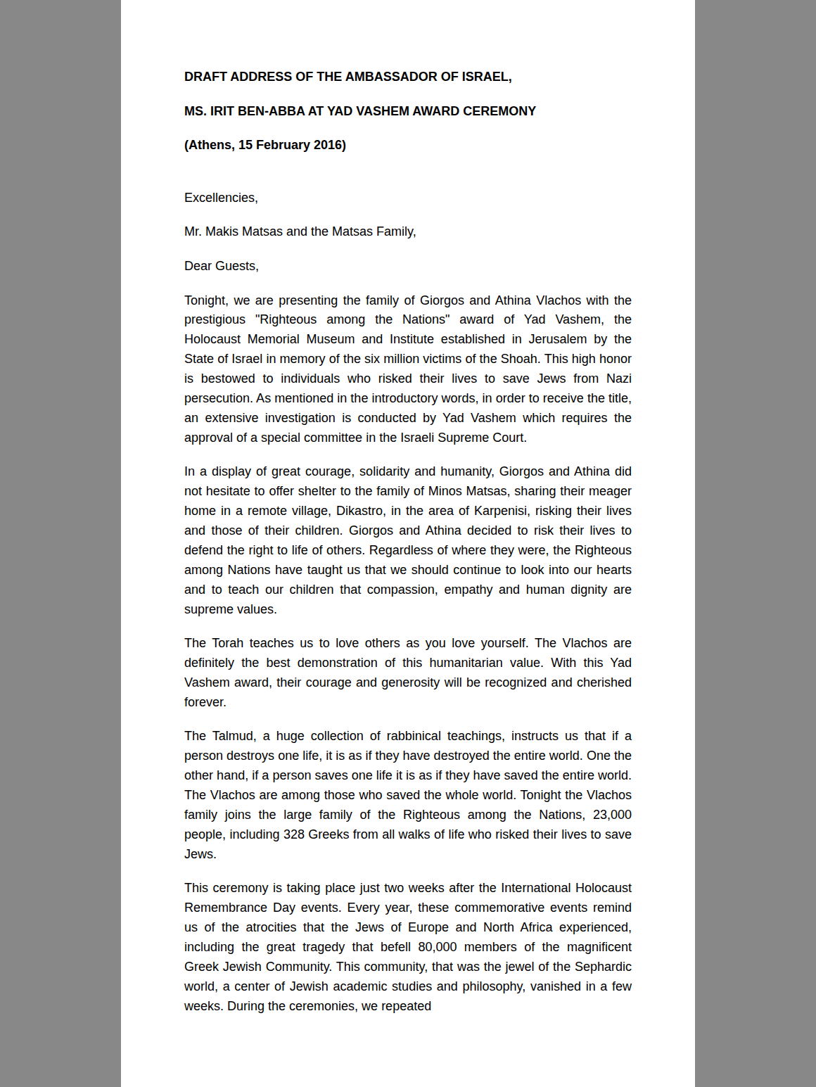DRAFT ADDRESS OF THE AMBASSADOR OF ISRAEL,
MS. IRIT BEN-ABBA AT YAD VASHEM AWARD CEREMONY
(Athens, 15 February 2016)
Excellencies,
Mr. Makis Matsas and the Matsas Family,
Dear Guests,
Tonight, we are presenting the family of Giorgos and Athina Vlachos with the prestigious "Righteous among the Nations" award of Yad Vashem, the Holocaust Memorial Museum and Institute established in Jerusalem by the State of Israel in memory of the six million victims of the Shoah. This high honor is bestowed to individuals who risked their lives to save Jews from Nazi persecution. As mentioned in the introductory words, in order to receive the title, an extensive investigation is conducted by Yad Vashem which requires the approval of a special committee in the Israeli Supreme Court.
In a display of great courage, solidarity and humanity, Giorgos and Athina did not hesitate to offer shelter to the family of Minos Matsas, sharing their meager home in a remote village, Dikastro, in the area of Karpenisi, risking their lives and those of their children. Giorgos and Athina decided to risk their lives to defend the right to life of others. Regardless of where they were, the Righteous among Nations have taught us that we should continue to look into our hearts and to teach our children that compassion, empathy and human dignity are supreme values.
The Torah teaches us to love others as you love yourself. The Vlachos are definitely the best demonstration of this humanitarian value. With this Yad Vashem award, their courage and generosity will be recognized and cherished forever.
The Talmud, a huge collection of rabbinical teachings, instructs us that if a person destroys one life, it is as if they have destroyed the entire world. One the other hand, if a person saves one life it is as if they have saved the entire world. The Vlachos are among those who saved the whole world. Tonight the Vlachos family joins the large family of the Righteous among the Nations, 23,000 people, including 328 Greeks from all walks of life who risked their lives to save Jews.
This ceremony is taking place just two weeks after the International Holocaust Remembrance Day events. Every year, these commemorative events remind us of the atrocities that the Jews of Europe and North Africa experienced, including the great tragedy that befell 80,000 members of the magnificent Greek Jewish Community. This community, that was the jewel of the Sephardic world, a center of Jewish academic studies and philosophy, vanished in a few weeks. During the ceremonies, we repeated